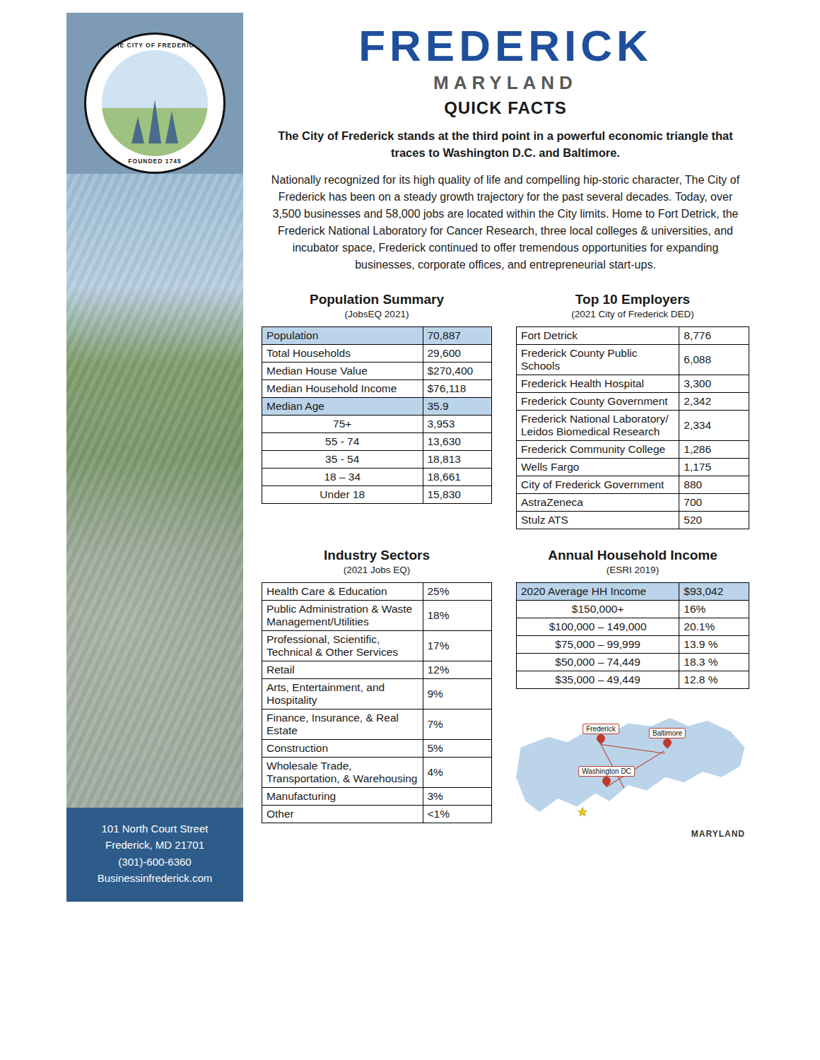THE CITY OF FREDERICK
FOUNDED 1745
101 North Court Street
Frederick, MD 21701
(301)-600-6360
Businessinfrederick.com
FREDERICK
MARYLAND
QUICK FACTS
The City of Frederick stands at the third point in a powerful economic triangle that traces to Washington D.C. and Baltimore.
Nationally recognized for its high quality of life and compelling hip-storic character, The City of Frederick has been on a steady growth trajectory for the past several decades. Today, over 3,500 businesses and 58,000 jobs are located within the City limits. Home to Fort Detrick, the Frederick National Laboratory for Cancer Research, three local colleges & universities, and incubator space, Frederick continued to offer tremendous opportunities for expanding businesses, corporate offices, and entrepreneurial start-ups.
Population Summary
(JobsEQ 2021)
| Population | 70,887 |
| Total Households | 29,600 |
| Median House Value | $270,400 |
| Median Household Income | $76,118 |
| Median Age | 35.9 |
| 75+ | 3,953 |
| 55 - 74 | 13,630 |
| 35 - 54 | 18,813 |
| 18 – 34 | 18,661 |
| Under 18 | 15,830 |
Top 10 Employers
(2021 City of Frederick DED)
| Fort Detrick | 8,776 |
| Frederick County Public Schools | 6,088 |
| Frederick Health Hospital | 3,300 |
| Frederick County Government | 2,342 |
| Frederick National Laboratory/ Leidos Biomedical Research | 2,334 |
| Frederick Community College | 1,286 |
| Wells Fargo | 1,175 |
| City of Frederick Government | 880 |
| AstraZeneca | 700 |
| Stulz ATS | 520 |
Industry Sectors
(2021 Jobs EQ)
| Health Care & Education | 25% |
| Public Administration & Waste Management/Utilities | 18% |
| Professional, Scientific, Technical & Other Services | 17% |
| Retail | 12% |
| Arts, Entertainment, and Hospitality | 9% |
| Finance, Insurance, & Real Estate | 7% |
| Construction | 5% |
| Wholesale Trade, Transportation, & Warehousing | 4% |
| Manufacturing | 3% |
| Other | <1% |
Annual Household Income
(ESRI 2019)
| 2020 Average HH Income | $93,042 |
| $150,000+ | 16% |
| $100,000 – 149,000 | 20.1% |
| $75,000 – 99,999 | 13.9 % |
| $50,000 – 74,449 | 18.3 % |
| $35,000 – 49,449 | 12.8 % |
Frederick
Baltimore
Washington DC
★
MARYLAND